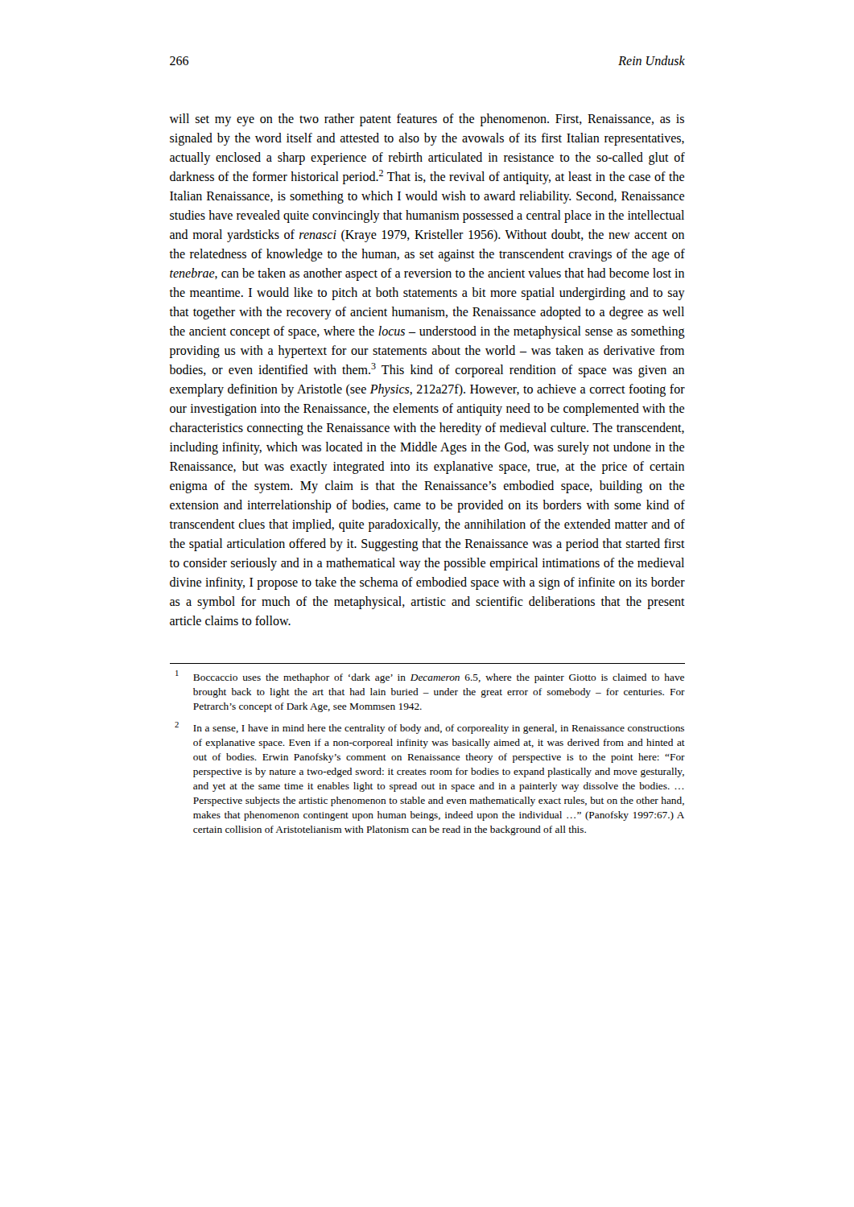266 Rein Undusk
will set my eye on the two rather patent features of the phenomenon. First, Renaissance, as is signaled by the word itself and attested to also by the avowals of its first Italian representatives, actually enclosed a sharp experience of rebirth articulated in resistance to the so-called glut of darkness of the former historical period.2 That is, the revival of antiquity, at least in the case of the Italian Renaissance, is something to which I would wish to award reliability. Second, Renaissance studies have revealed quite convincingly that humanism possessed a central place in the intellectual and moral yardsticks of renasci (Kraye 1979, Kristeller 1956). Without doubt, the new accent on the relatedness of knowledge to the human, as set against the transcendent cravings of the age of tenebrae, can be taken as another aspect of a reversion to the ancient values that had become lost in the meantime. I would like to pitch at both statements a bit more spatial undergirding and to say that together with the recovery of ancient humanism, the Renaissance adopted to a degree as well the ancient concept of space, where the locus – understood in the metaphysical sense as something providing us with a hypertext for our statements about the world – was taken as derivative from bodies, or even identified with them.3 This kind of corporeal rendition of space was given an exemplary definition by Aristotle (see Physics, 212a27f). However, to achieve a correct footing for our investigation into the Renaissance, the elements of antiquity need to be complemented with the characteristics connecting the Renaissance with the heredity of medieval culture. The transcendent, including infinity, which was located in the Middle Ages in the God, was surely not undone in the Renaissance, but was exactly integrated into its explanative space, true, at the price of certain enigma of the system. My claim is that the Renaissance’s embodied space, building on the extension and interrelationship of bodies, came to be provided on its borders with some kind of transcendent clues that implied, quite paradoxically, the annihilation of the extended matter and of the spatial articulation offered by it. Suggesting that the Renaissance was a period that started first to consider seriously and in a mathematical way the possible empirical intimations of the medieval divine infinity, I propose to take the schema of embodied space with a sign of infinite on its border as a symbol for much of the metaphysical, artistic and scientific deliberations that the present article claims to follow.
Boccaccio uses the methaphor of ‘dark age’ in Decameron 6.5, where the painter Giotto is claimed to have brought back to light the art that had lain buried – under the great error of somebody – for centuries. For Petrarch’s concept of Dark Age, see Mommsen 1942.
In a sense, I have in mind here the centrality of body and, of corporeality in general, in Renaissance constructions of explanative space. Even if a non-corporeal infinity was basically aimed at, it was derived from and hinted at out of bodies. Erwin Panofsky’s comment on Renaissance theory of perspective is to the point here: “For perspective is by nature a two-edged sword: it creates room for bodies to expand plastically and move gesturally, and yet at the same time it enables light to spread out in space and in a painterly way dissolve the bodies. … Perspective subjects the artistic phenomenon to stable and even mathematically exact rules, but on the other hand, makes that phenomenon contingent upon human beings, indeed upon the individual …” (Panofsky 1997:67.) A certain collision of Aristotelianism with Platonism can be read in the background of all this.